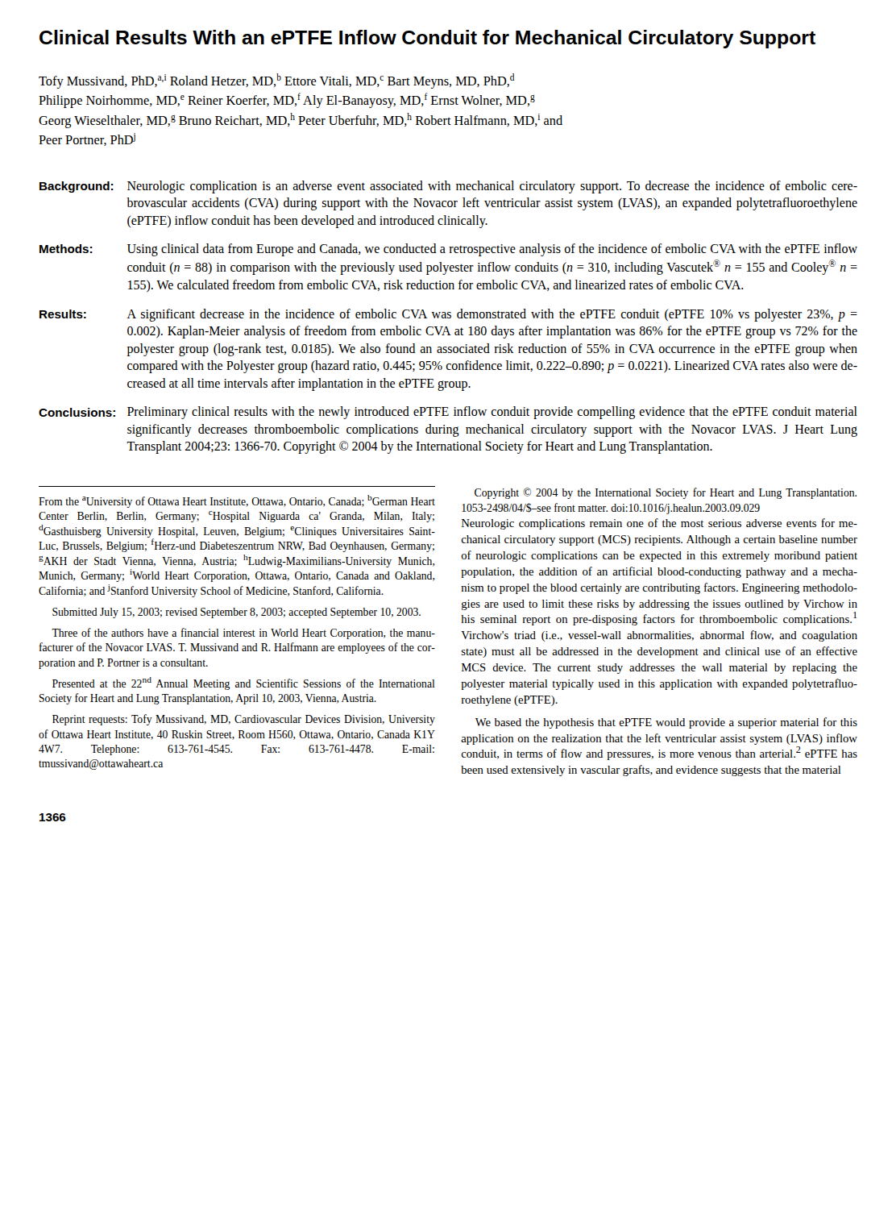Clinical Results With an ePTFE Inflow Conduit for Mechanical Circulatory Support
Tofy Mussivand, PhD,a,i Roland Hetzer, MD,b Ettore Vitali, MD,c Bart Meyns, MD, PhD,d
Philippe Noirhomme, MD,e Reiner Koerfer, MD,f Aly El-Banayosy, MD,f Ernst Wolner, MD,g
Georg Wieselthaler, MD,g Bruno Reichart, MD,h Peter Uberfuhr, MD,h Robert Halfmann, MD,i and
Peer Portner, PhDj
Background:
Neurologic complication is an adverse event associated with mechanical circulatory support. To decrease the incidence of embolic cerebrovascular accidents (CVA) during support with the Novacor left ventricular assist system (LVAS), an expanded polytetrafluoroethylene (ePTFE) inflow conduit has been developed and introduced clinically.
Methods:
Using clinical data from Europe and Canada, we conducted a retrospective analysis of the incidence of embolic CVA with the ePTFE inflow conduit (n = 88) in comparison with the previously used polyester inflow conduits (n = 310, including Vascutek® n = 155 and Cooley® n = 155). We calculated freedom from embolic CVA, risk reduction for embolic CVA, and linearized rates of embolic CVA.
Results:
A significant decrease in the incidence of embolic CVA was demonstrated with the ePTFE conduit (ePTFE 10% vs polyester 23%, p = 0.002). Kaplan-Meier analysis of freedom from embolic CVA at 180 days after implantation was 86% for the ePTFE group vs 72% for the polyester group (log-rank test, 0.0185). We also found an associated risk reduction of 55% in CVA occurrence in the ePTFE group when compared with the Polyester group (hazard ratio, 0.445; 95% confidence limit, 0.222–0.890; p = 0.0221). Linearized CVA rates also were decreased at all time intervals after implantation in the ePTFE group.
Conclusions:
Preliminary clinical results with the newly introduced ePTFE inflow conduit provide compelling evidence that the ePTFE conduit material significantly decreases thromboembolic complications during mechanical circulatory support with the Novacor LVAS. J Heart Lung Transplant 2004;23: 1366-70. Copyright © 2004 by the International Society for Heart and Lung Transplantation.
From the aUniversity of Ottawa Heart Institute, Ottawa, Ontario, Canada; bGerman Heart Center Berlin, Berlin, Germany; cHospital Niguarda ca' Granda, Milan, Italy; dGasthuisberg University Hospital, Leuven, Belgium; eCliniques Universitaires Saint-Luc, Brussels, Belgium; fHerz-und Diabeteszentrum NRW, Bad Oeynhausen, Germany; gAKH der Stadt Vienna, Vienna, Austria; hLudwig-Maximilians-University Munich, Munich, Germany; iWorld Heart Corporation, Ottawa, Ontario, Canada and Oakland, California; and jStanford University School of Medicine, Stanford, California.
Submitted July 15, 2003; revised September 8, 2003; accepted September 10, 2003.
Three of the authors have a financial interest in World Heart Corporation, the manufacturer of the Novacor LVAS. T. Mussivand and R. Halfmann are employees of the corporation and P. Portner is a consultant.
Presented at the 22nd Annual Meeting and Scientific Sessions of the International Society for Heart and Lung Transplantation, April 10, 2003, Vienna, Austria.
Reprint requests: Tofy Mussivand, MD, Cardiovascular Devices Division, University of Ottawa Heart Institute, 40 Ruskin Street, Room H560, Ottawa, Ontario, Canada K1Y 4W7. Telephone: 613-761-4545. Fax: 613-761-4478. E-mail: tmussivand@ottawaheart.ca
Copyright © 2004 by the International Society for Heart and Lung Transplantation. 1053-2498/04/$–see front matter. doi:10.1016/j.healun.2003.09.029
Neurologic complications remain one of the most serious adverse events for mechanical circulatory support (MCS) recipients. Although a certain baseline number of neurologic complications can be expected in this extremely moribund patient population, the addition of an artificial blood-conducting pathway and a mechanism to propel the blood certainly are contributing factors. Engineering methodologies are used to limit these risks by addressing the issues outlined by Virchow in his seminal report on pre-disposing factors for thromboembolic complications.1 Virchow's triad (i.e., vessel-wall abnormalities, abnormal flow, and coagulation state) must all be addressed in the development and clinical use of an effective MCS device. The current study addresses the wall material by replacing the polyester material typically used in this application with expanded polytetrafluoroethylene (ePTFE).
We based the hypothesis that ePTFE would provide a superior material for this application on the realization that the left ventricular assist system (LVAS) inflow conduit, in terms of flow and pressures, is more venous than arterial.2 ePTFE has been used extensively in vascular grafts, and evidence suggests that the material
1366